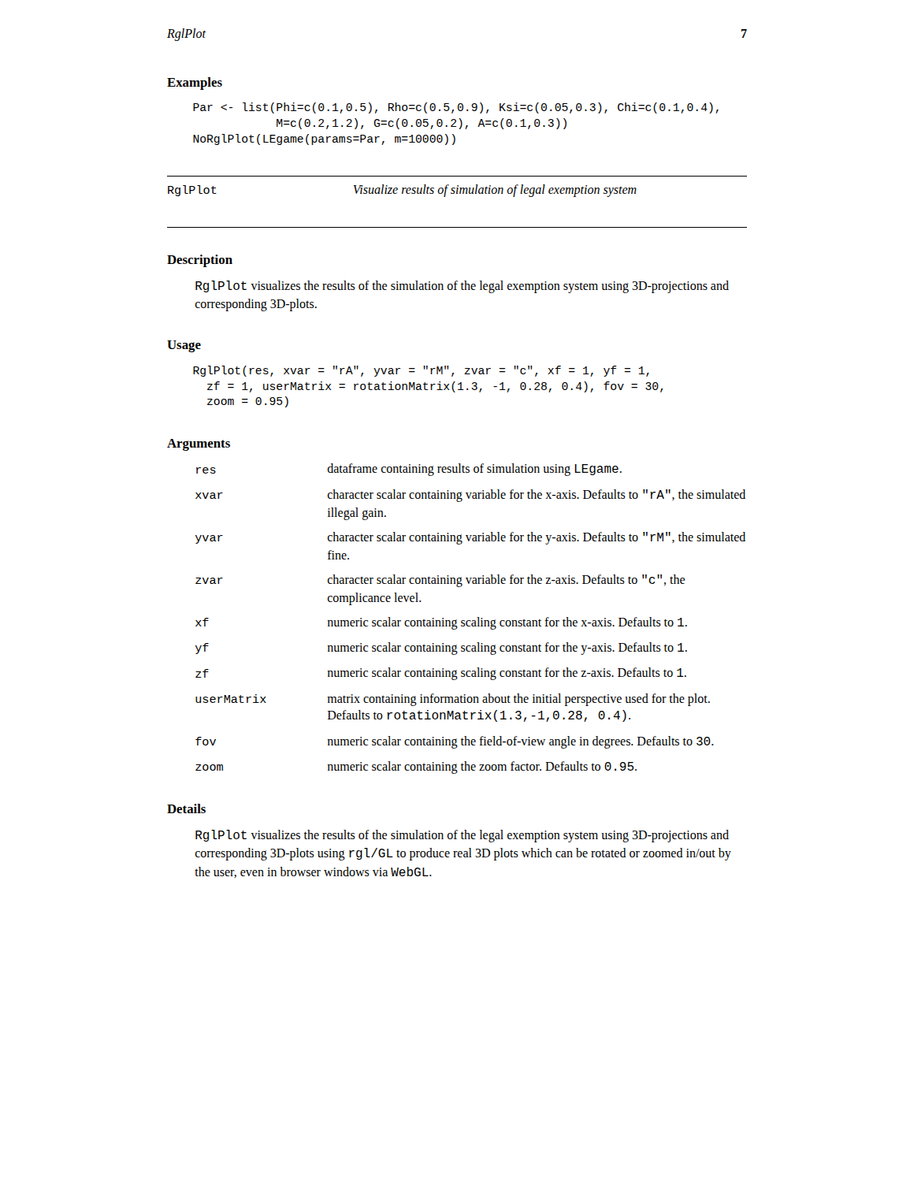RglPlot 7
Examples
Par <- list(Phi=c(0.1,0.5), Rho=c(0.5,0.9), Ksi=c(0.05,0.3), Chi=c(0.1,0.4),
            M=c(0.2,1.2), G=c(0.05,0.2), A=c(0.1,0.3))
NoRglPlot(LEgame(params=Par, m=10000))
RglPlot Visualize results of simulation of legal exemption system
Description
RglPlot visualizes the results of the simulation of the legal exemption system using 3D-projections and corresponding 3D-plots.
Usage
RglPlot(res, xvar = "rA", yvar = "rM", zvar = "c", xf = 1, yf = 1,
  zf = 1, userMatrix = rotationMatrix(1.3, -1, 0.28, 0.4), fov = 30,
  zoom = 0.95)
Arguments
res
dataframe containing results of simulation using LEgame.
xvar
character scalar containing variable for the x-axis. Defaults to "rA", the simulated illegal gain.
yvar
character scalar containing variable for the y-axis. Defaults to "rM", the simulated fine.
zvar
character scalar containing variable for the z-axis. Defaults to "c", the complicance level.
xf
numeric scalar containing scaling constant for the x-axis. Defaults to 1.
yf
numeric scalar containing scaling constant for the y-axis. Defaults to 1.
zf
numeric scalar containing scaling constant for the z-axis. Defaults to 1.
userMatrix
matrix containing information about the initial perspective used for the plot. Defaults to rotationMatrix(1.3,-1,0.28, 0.4).
fov
numeric scalar containing the field-of-view angle in degrees. Defaults to 30.
zoom
numeric scalar containing the zoom factor. Defaults to 0.95.
Details
RglPlot visualizes the results of the simulation of the legal exemption system using 3D-projections and corresponding 3D-plots using rgl/GL to produce real 3D plots which can be rotated or zoomed in/out by the user, even in browser windows via WebGL.